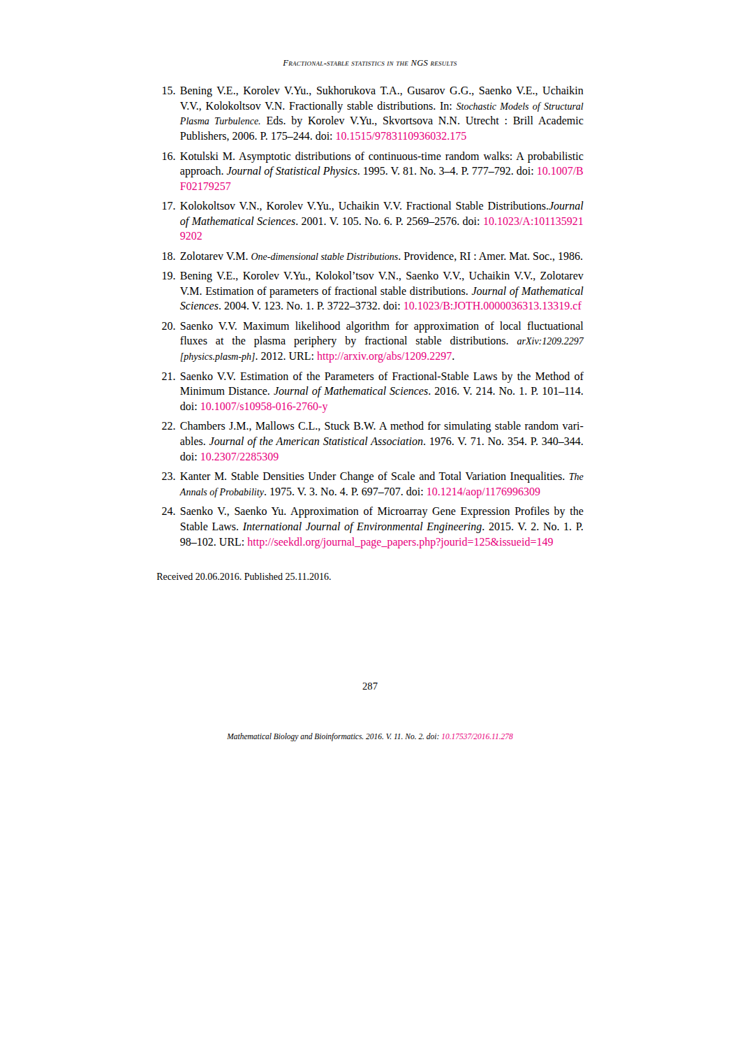Fractional-stable statistics in the NGS results
15. Bening V.E., Korolev V.Yu., Sukhorukova T.A., Gusarov G.G., Saenko V.E., Uchaikin V.V., Kolokoltsov V.N. Fractionally stable distributions. In: Stochastic Models of Structural Plasma Turbulence. Eds. by Korolev V.Yu., Skvortsova N.N. Utrecht : Brill Academic Publishers, 2006. P. 175–244. doi: 10.1515/9783110936032.175
16. Kotulski M. Asymptotic distributions of continuous-time random walks: A probabilistic approach. Journal of Statistical Physics. 1995. V. 81. No. 3–4. P. 777–792. doi: 10.1007/BF02179257
17. Kolokoltsov V.N., Korolev V.Yu., Uchaikin V.V. Fractional Stable Distributions.Journal of Mathematical Sciences. 2001. V. 105. No. 6. P. 2569–2576. doi: 10.1023/A:1011359219202
18. Zolotarev V.M. One-dimensional stable Distributions. Providence, RI : Amer. Mat. Soc., 1986.
19. Bening V.E., Korolev V.Yu., Kolokol’tsov V.N., Saenko V.V., Uchaikin V.V., Zolotarev V.M. Estimation of parameters of fractional stable distributions. Journal of Mathematical Sciences. 2004. V. 123. No. 1. P. 3722–3732. doi: 10.1023/B:JOTH.0000036313.13319.cf
20. Saenko V.V. Maximum likelihood algorithm for approximation of local fluctuational fluxes at the plasma periphery by fractional stable distributions. arXiv:1209.2297 [physics.plasm-ph]. 2012. URL: http://arxiv.org/abs/1209.2297.
21. Saenko V.V. Estimation of the Parameters of Fractional-Stable Laws by the Method of Minimum Distance. Journal of Mathematical Sciences. 2016. V. 214. No. 1. P. 101–114. doi: 10.1007/s10958-016-2760-y
22. Chambers J.M., Mallows C.L., Stuck B.W. A method for simulating stable random variables. Journal of the American Statistical Association. 1976. V. 71. No. 354. P. 340–344. doi: 10.2307/2285309
23. Kanter M. Stable Densities Under Change of Scale and Total Variation Inequalities. The Annals of Probability. 1975. V. 3. No. 4. P. 697–707. doi: 10.1214/aop/1176996309
24. Saenko V., Saenko Yu. Approximation of Microarray Gene Expression Profiles by the Stable Laws. International Journal of Environmental Engineering. 2015. V. 2. No. 1. P. 98–102. URL: http://seekdl.org/journal_page_papers.php?jourid=125&issueid=149
Received 20.06.2016. Published 25.11.2016.
287
Mathematical Biology and Bioinformatics. 2016. V. 11. No. 2. doi: 10.17537/2016.11.278